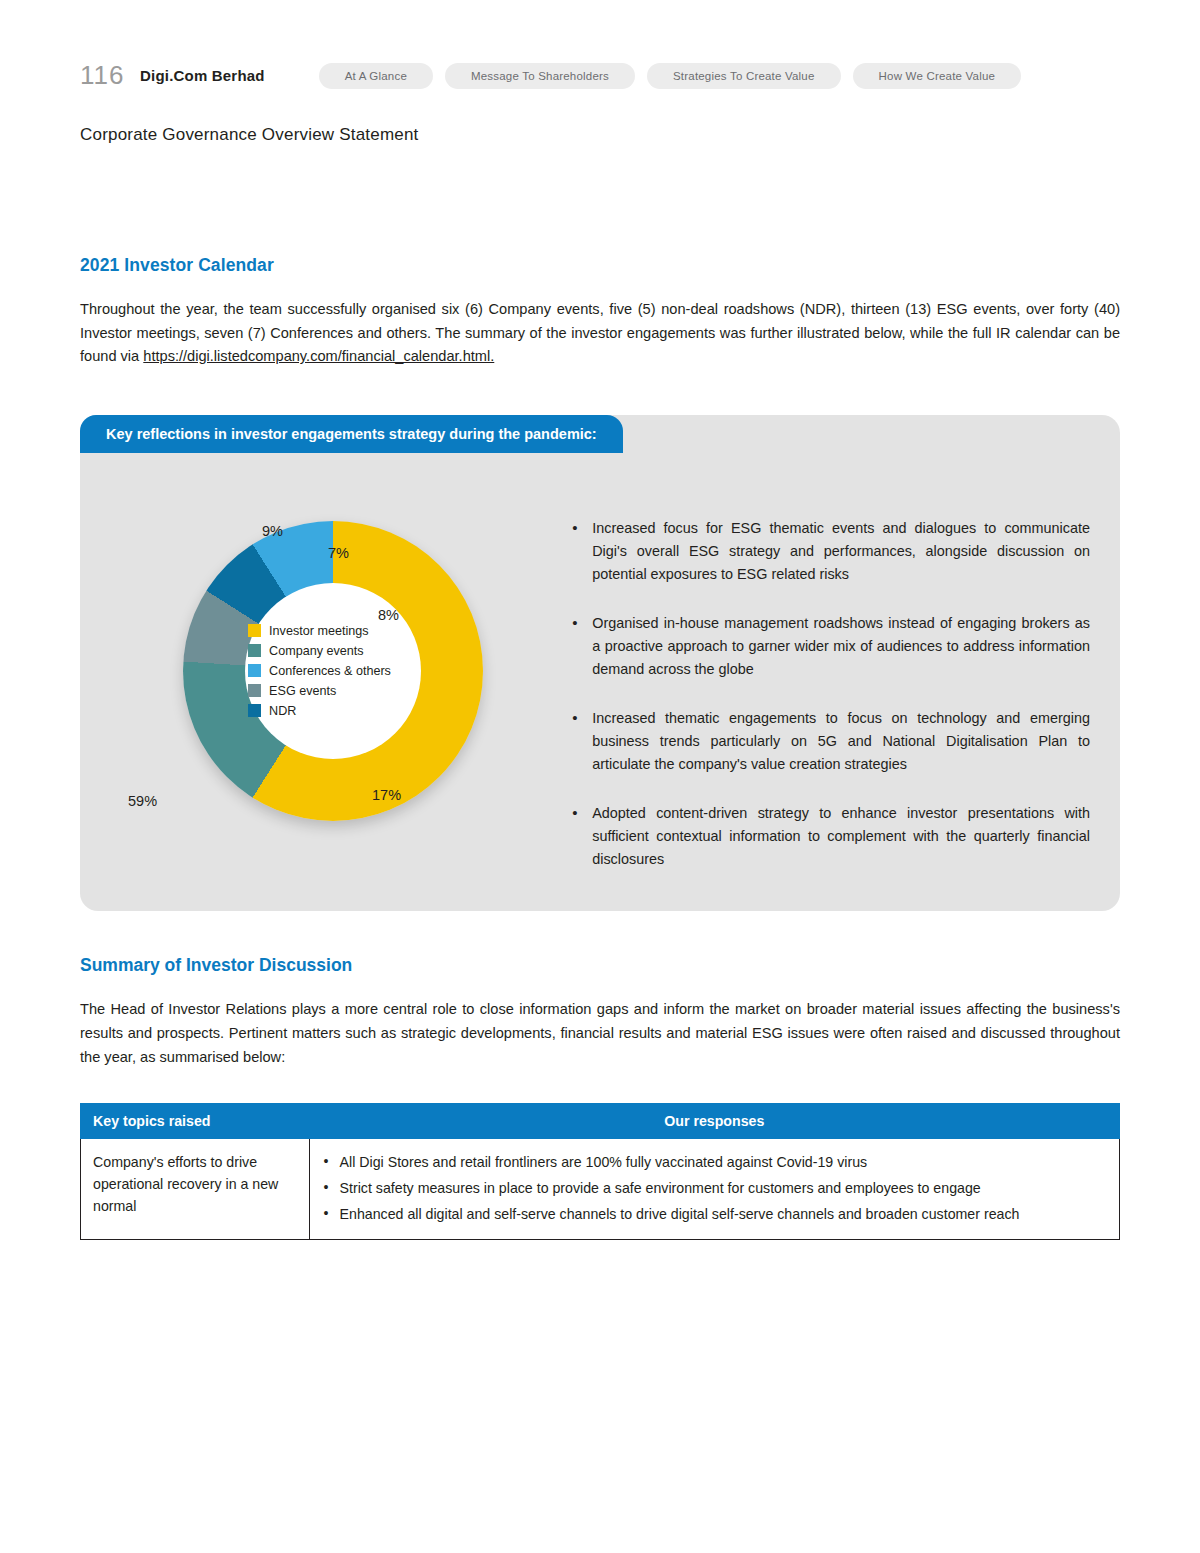116
Digi.Com Berhad
At A Glance Message To Shareholders Strategies To Create Value How We Create Value
Corporate Governance Overview Statement
2021 Investor Calendar
Throughout the year, the team successfully organised six (6) Company events, five (5) non-deal roadshows (NDR), thirteen (13) ESG events, over forty (40) Investor meetings, seven (7) Conferences and others. The summary of the investor engagements was further illustrated below, while the full IR calendar can be found via https://digi.listedcompany.com/financial_calendar.html.
Key reflections in investor engagements strategy during the pandemic:
Investor meetings
Company events
Conferences & others
ESG events
NDR
9%
7%
8%
17%
59%
Increased focus for ESG thematic events and dialogues to communicate Digi's overall ESG strategy and performances, alongside discussion on potential exposures to ESG related risks
Organised in-house management roadshows instead of engaging brokers as a proactive approach to garner wider mix of audiences to address information demand across the globe
Increased thematic engagements to focus on technology and emerging business trends particularly on 5G and National Digitalisation Plan to articulate the company's value creation strategies
Adopted content-driven strategy to enhance investor presentations with sufficient contextual information to complement with the quarterly financial disclosures
Summary of Investor Discussion
The Head of Investor Relations plays a more central role to close information gaps and inform the market on broader material issues affecting the business's results and prospects. Pertinent matters such as strategic developments, financial results and material ESG issues were often raised and discussed throughout the year, as summarised below:
| Key topics raised | Our responses |
| --- | --- |
| Company's efforts to drive operational recovery in a new normal | All Digi Stores and retail frontliners are 100% fully vaccinated against Covid-19 virus Strict safety measures in place to provide a safe environment for customers and employees to engage Enhanced all digital and self-serve channels to drive digital self-serve channels and broaden customer reach |